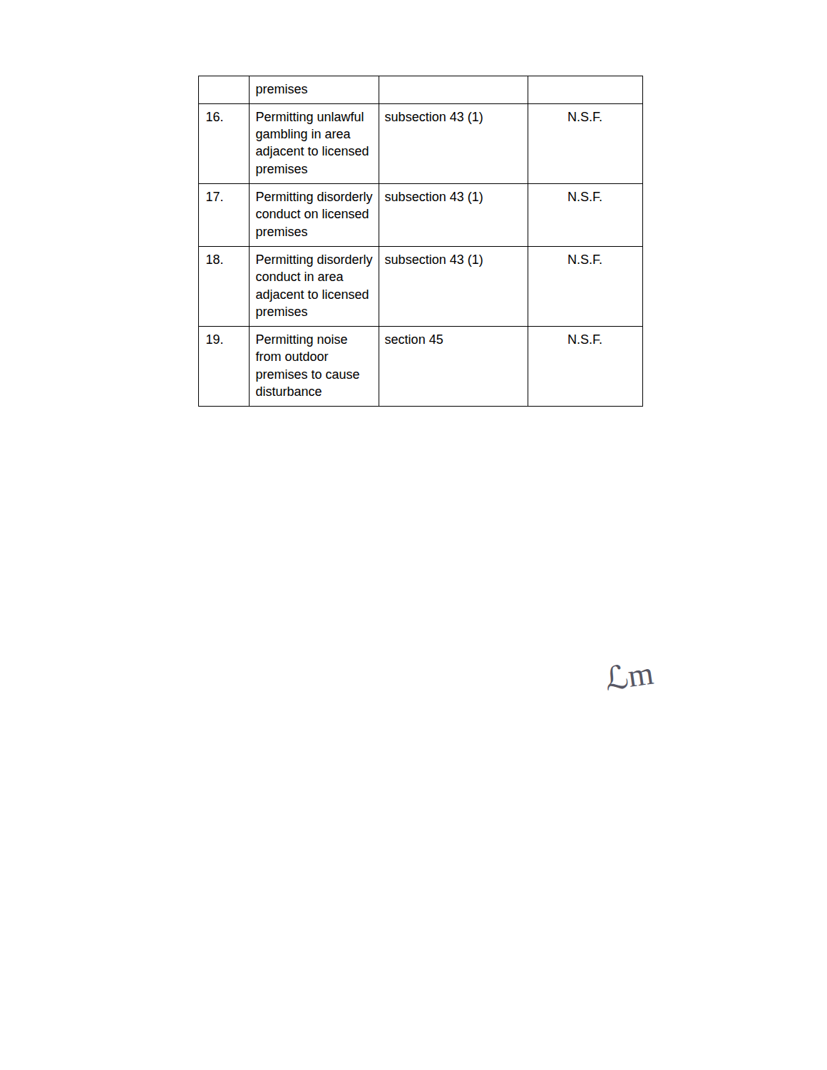| | premises | | |
| 16. | Permitting unlawful gambling in area adjacent to licensed premises | subsection 43 (1) | N.S.F. |
| 17. | Permitting disorderly conduct on licensed premises | subsection 43 (1) | N.S.F. |
| 18. | Permitting disorderly conduct in area adjacent to licensed premises | subsection 43 (1) | N.S.F. |
| 19. | Permitting noise from outdoor premises to cause disturbance | section 45 | N.S.F. |
ℒm